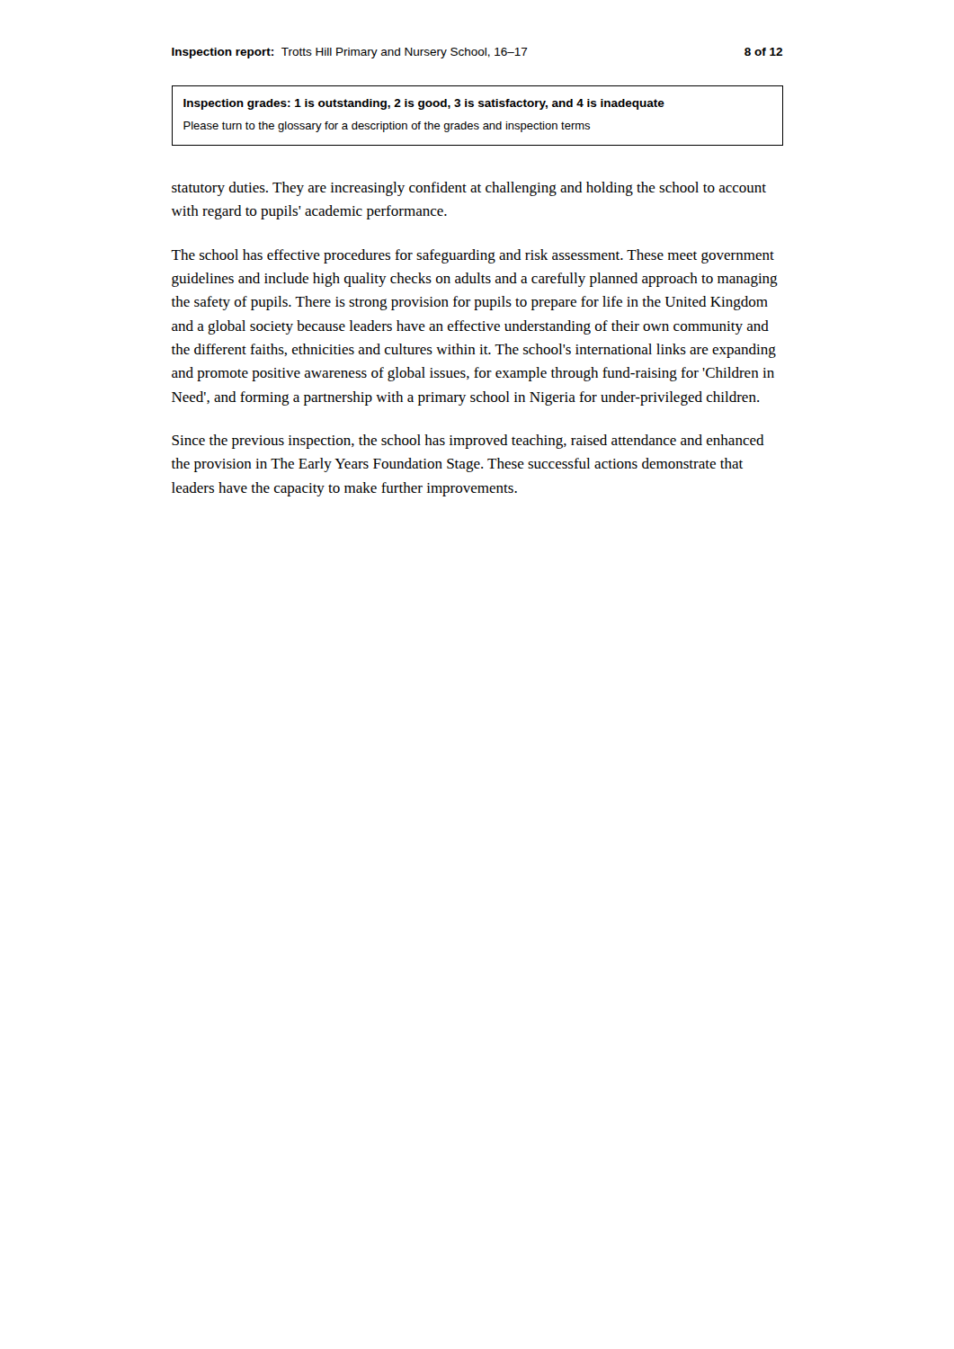Inspection report: Trotts Hill Primary and Nursery School, 16–17
8 of 12
Inspection grades: 1 is outstanding, 2 is good, 3 is satisfactory, and 4 is inadequate
Please turn to the glossary for a description of the grades and inspection terms
statutory duties. They are increasingly confident at challenging and holding the school to account with regard to pupils' academic performance.
The school has effective procedures for safeguarding and risk assessment. These meet government guidelines and include high quality checks on adults and a carefully planned approach to managing the safety of pupils. There is strong provision for pupils to prepare for life in the United Kingdom and a global society because leaders have an effective understanding of their own community and the different faiths, ethnicities and cultures within it. The school's international links are expanding and promote positive awareness of global issues, for example through fund-raising for 'Children in Need', and forming a partnership with a primary school in Nigeria for under-privileged children.
Since the previous inspection, the school has improved teaching, raised attendance and enhanced the provision in The Early Years Foundation Stage. These successful actions demonstrate that leaders have the capacity to make further improvements.